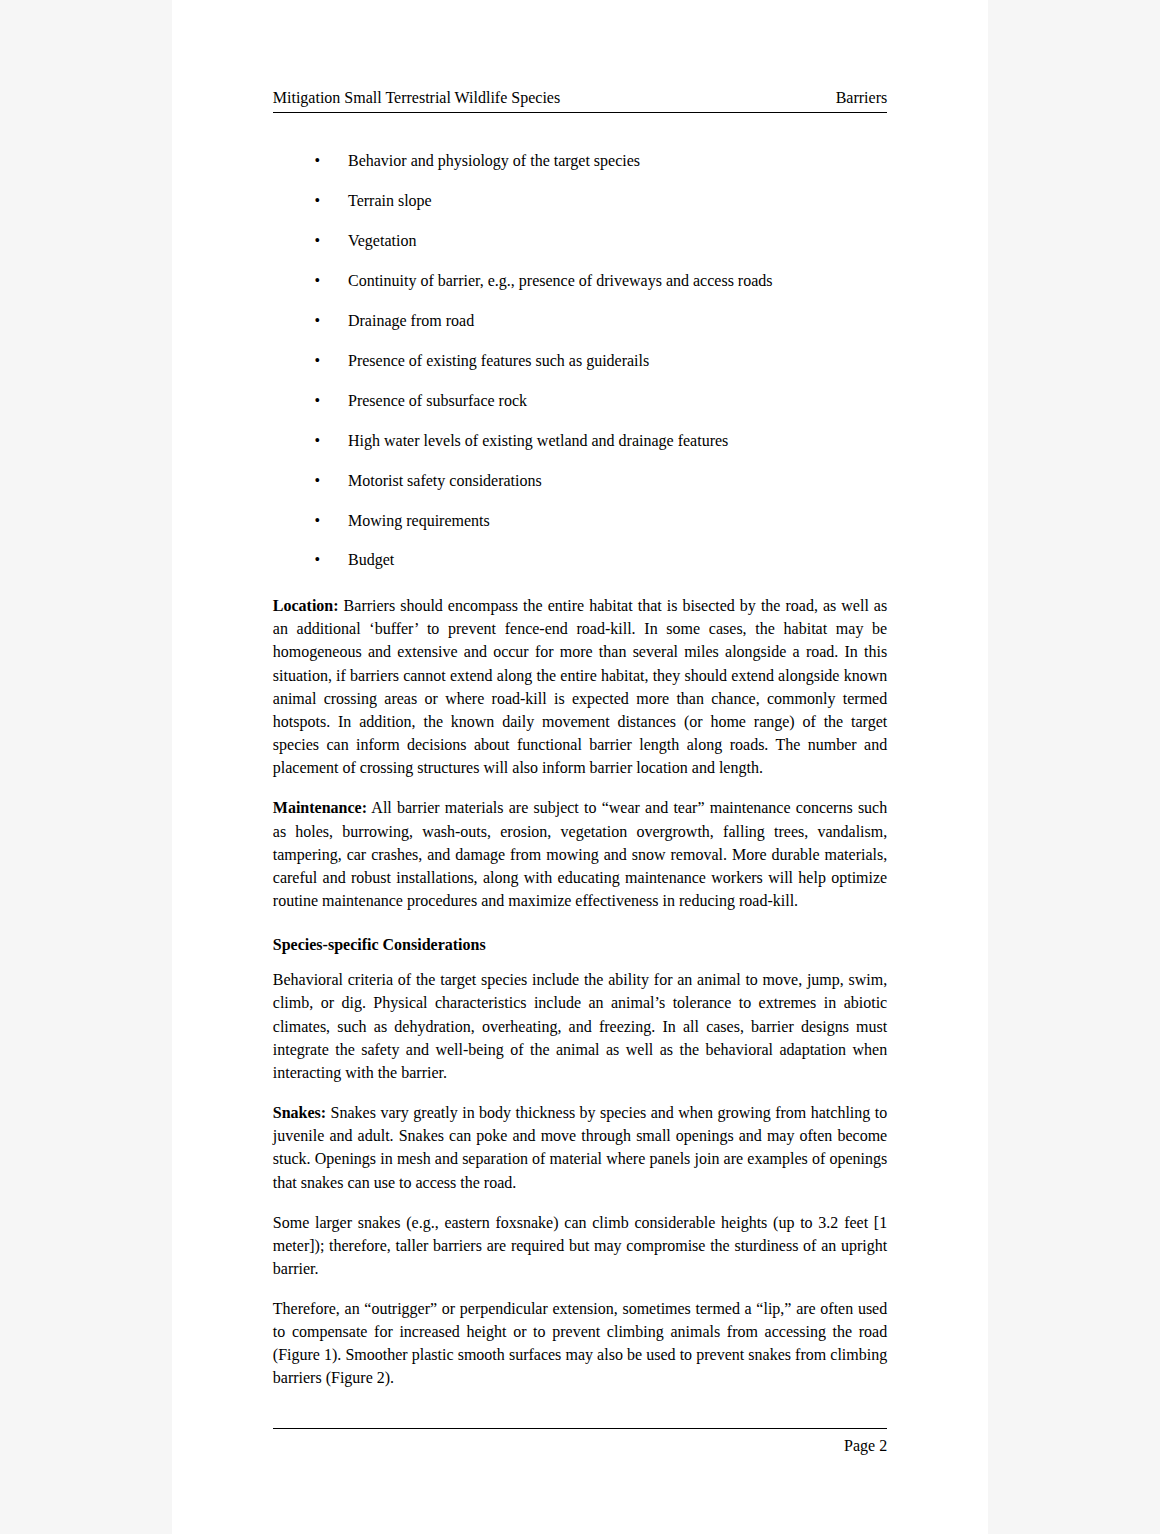Mitigation Small Terrestrial Wildlife Species Barriers
Behavior and physiology of the target species
Terrain slope
Vegetation
Continuity of barrier, e.g., presence of driveways and access roads
Drainage from road
Presence of existing features such as guiderails
Presence of subsurface rock
High water levels of existing wetland and drainage features
Motorist safety considerations
Mowing requirements
Budget
Location: Barriers should encompass the entire habitat that is bisected by the road, as well as an additional ‘buffer’ to prevent fence-end road-kill. In some cases, the habitat may be homogeneous and extensive and occur for more than several miles alongside a road. In this situation, if barriers cannot extend along the entire habitat, they should extend alongside known animal crossing areas or where road-kill is expected more than chance, commonly termed hotspots. In addition, the known daily movement distances (or home range) of the target species can inform decisions about functional barrier length along roads. The number and placement of crossing structures will also inform barrier location and length.
Maintenance: All barrier materials are subject to “wear and tear” maintenance concerns such as holes, burrowing, wash-outs, erosion, vegetation overgrowth, falling trees, vandalism, tampering, car crashes, and damage from mowing and snow removal. More durable materials, careful and robust installations, along with educating maintenance workers will help optimize routine maintenance procedures and maximize effectiveness in reducing road-kill.
Species-specific Considerations
Behavioral criteria of the target species include the ability for an animal to move, jump, swim, climb, or dig. Physical characteristics include an animal’s tolerance to extremes in abiotic climates, such as dehydration, overheating, and freezing. In all cases, barrier designs must integrate the safety and well-being of the animal as well as the behavioral adaptation when interacting with the barrier.
Snakes: Snakes vary greatly in body thickness by species and when growing from hatchling to juvenile and adult. Snakes can poke and move through small openings and may often become stuck. Openings in mesh and separation of material where panels join are examples of openings that snakes can use to access the road.
Some larger snakes (e.g., eastern foxsnake) can climb considerable heights (up to 3.2 feet [1 meter]); therefore, taller barriers are required but may compromise the sturdiness of an upright barrier.
Therefore, an “outrigger” or perpendicular extension, sometimes termed a “lip,” are often used to compensate for increased height or to prevent climbing animals from accessing the road (Figure 1). Smoother plastic smooth surfaces may also be used to prevent snakes from climbing barriers (Figure 2).
Page 2